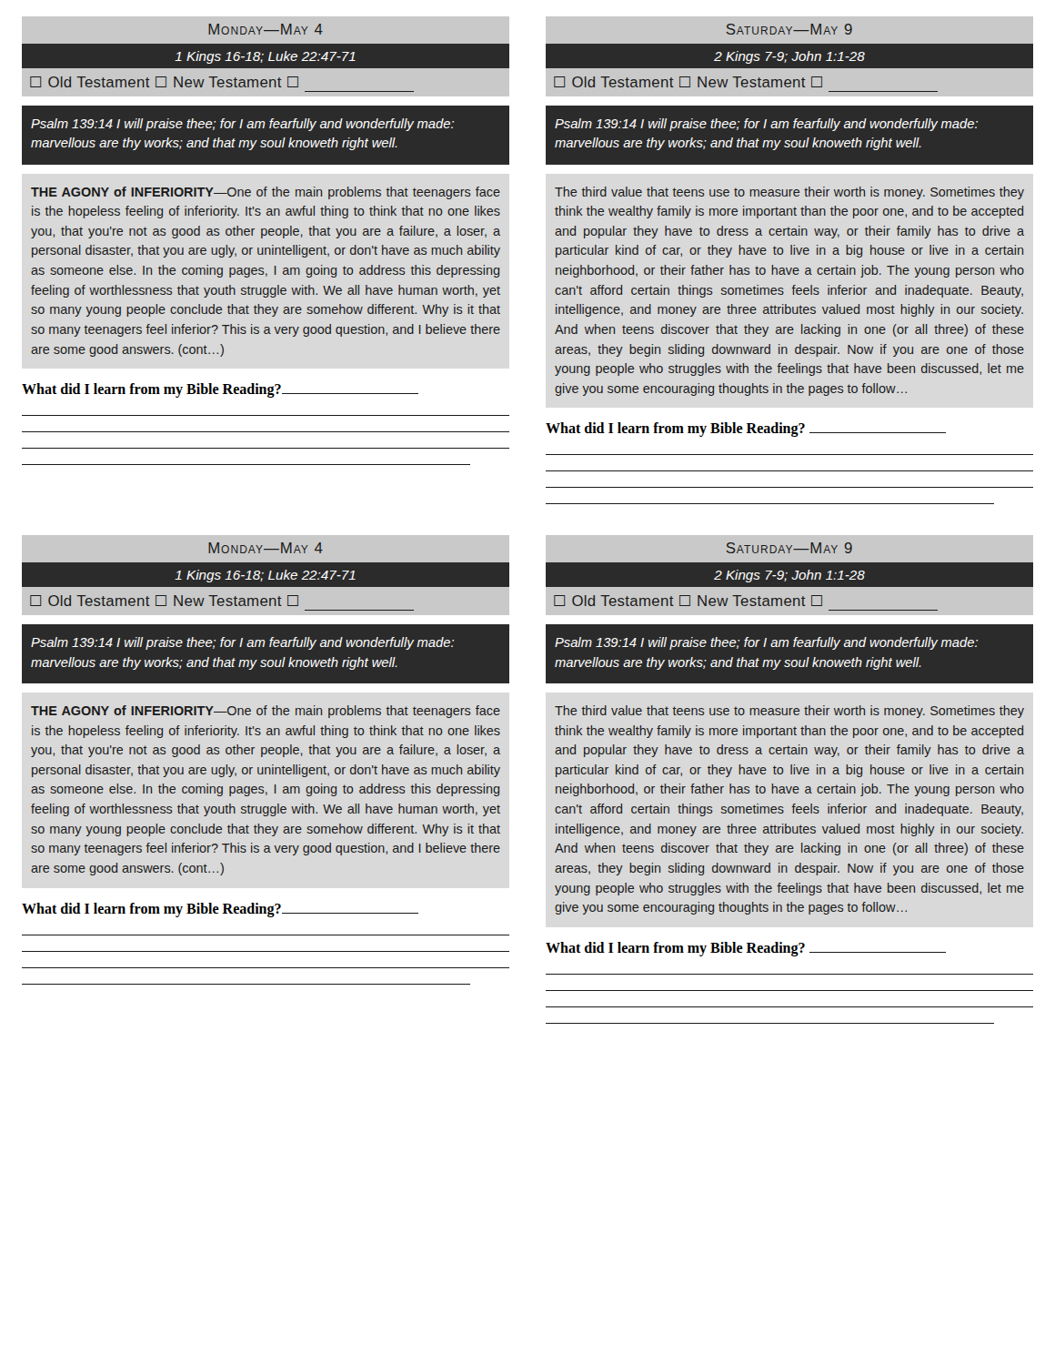Monday—May 4
1 Kings 16-18; Luke 22:47-71
☐ Old Testament ☐ New Testament ☐
Psalm 139:14 I will praise thee; for I am fearfully and wonderfully made: marvellous are thy works; and that my soul knoweth right well.
THE AGONY of INFERIORITY—One of the main problems that teenagers face is the hopeless feeling of inferiority. It's an awful thing to think that no one likes you, that you're not as good as other people, that you are a failure, a loser, a personal disaster, that you are ugly, or unintelligent, or don't have as much ability as someone else. In the coming pages, I am going to address this depressing feeling of worthlessness that youth struggle with. We all have human worth, yet so many young people conclude that they are somehow different. Why is it that so many teenagers feel inferior? This is a very good question, and I believe there are some good answers. (cont…)
What did I learn from my Bible Reading?
Saturday—May 9
2 Kings 7-9; John 1:1-28
☐ Old Testament ☐ New Testament ☐
Psalm 139:14 I will praise thee; for I am fearfully and wonderfully made: marvellous are thy works; and that my soul knoweth right well.
The third value that teens use to measure their worth is money. Sometimes they think the wealthy family is more important than the poor one, and to be accepted and popular they have to dress a certain way, or their family has to drive a particular kind of car, or they have to live in a big house or live in a certain neighborhood, or their father has to have a certain job. The young person who can't afford certain things sometimes feels inferior and inadequate. Beauty, intelligence, and money are three attributes valued most highly in our society. And when teens discover that they are lacking in one (or all three) of these areas, they begin sliding downward in despair. Now if you are one of those young people who struggles with the feelings that have been discussed, let me give you some encouraging thoughts in the pages to follow…
What did I learn from my Bible Reading?
Monday—May 4
1 Kings 16-18; Luke 22:47-71
☐ Old Testament ☐ New Testament ☐
Psalm 139:14 I will praise thee; for I am fearfully and wonderfully made: marvellous are thy works; and that my soul knoweth right well.
THE AGONY of INFERIORITY—One of the main problems that teenagers face is the hopeless feeling of inferiority. It's an awful thing to think that no one likes you, that you're not as good as other people, that you are a failure, a loser, a personal disaster, that you are ugly, or unintelligent, or don't have as much ability as someone else. In the coming pages, I am going to address this depressing feeling of worthlessness that youth struggle with. We all have human worth, yet so many young people conclude that they are somehow different. Why is it that so many teenagers feel inferior? This is a very good question, and I believe there are some good answers. (cont…)
What did I learn from my Bible Reading?
Saturday—May 9
2 Kings 7-9; John 1:1-28
☐ Old Testament ☐ New Testament ☐
Psalm 139:14 I will praise thee; for I am fearfully and wonderfully made: marvellous are thy works; and that my soul knoweth right well.
The third value that teens use to measure their worth is money. Sometimes they think the wealthy family is more important than the poor one, and to be accepted and popular they have to dress a certain way, or their family has to drive a particular kind of car, or they have to live in a big house or live in a certain neighborhood, or their father has to have a certain job. The young person who can't afford certain things sometimes feels inferior and inadequate. Beauty, intelligence, and money are three attributes valued most highly in our society. And when teens discover that they are lacking in one (or all three) of these areas, they begin sliding downward in despair. Now if you are one of those young people who struggles with the feelings that have been discussed, let me give you some encouraging thoughts in the pages to follow…
What did I learn from my Bible Reading?